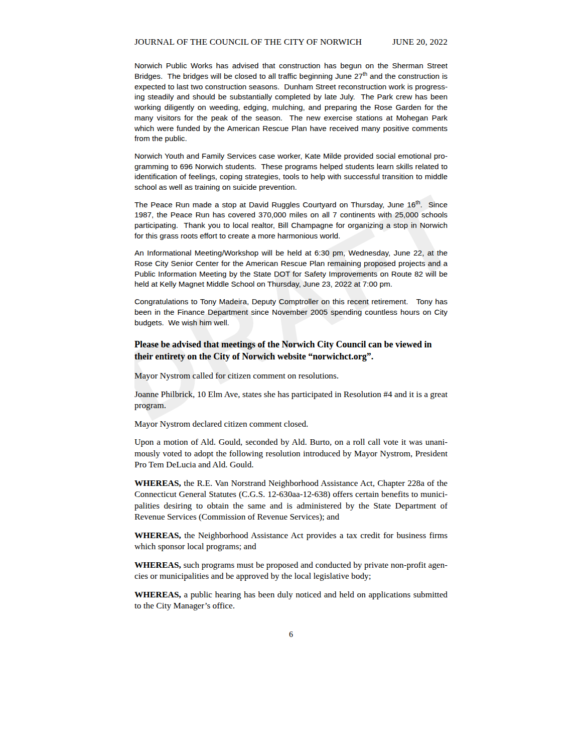DRAFT
JOURNAL OF THE COUNCIL OF THE CITY OF NORWICH
JUNE 20, 2022
Norwich Public Works has advised that construction has begun on the Sherman Street Bridges. The bridges will be closed to all traffic beginning June 27th and the construction is expected to last two construction seasons. Dunham Street reconstruction work is progressing steadily and should be substantially completed by late July. The Park crew has been working diligently on weeding, edging, mulching, and preparing the Rose Garden for the many visitors for the peak of the season. The new exercise stations at Mohegan Park which were funded by the American Rescue Plan have received many positive comments from the public.
Norwich Youth and Family Services case worker, Kate Milde provided social emotional programming to 696 Norwich students. These programs helped students learn skills related to identification of feelings, coping strategies, tools to help with successful transition to middle school as well as training on suicide prevention.
The Peace Run made a stop at David Ruggles Courtyard on Thursday, June 16th. Since 1987, the Peace Run has covered 370,000 miles on all 7 continents with 25,000 schools participating. Thank you to local realtor, Bill Champagne for organizing a stop in Norwich for this grass roots effort to create a more harmonious world.
An Informational Meeting/Workshop will be held at 6:30 pm, Wednesday, June 22, at the Rose City Senior Center for the American Rescue Plan remaining proposed projects and a Public Information Meeting by the State DOT for Safety Improvements on Route 82 will be held at Kelly Magnet Middle School on Thursday, June 23, 2022 at 7:00 pm.
Congratulations to Tony Madeira, Deputy Comptroller on this recent retirement. Tony has been in the Finance Department since November 2005 spending countless hours on City budgets. We wish him well.
Please be advised that meetings of the Norwich City Council can be viewed in their entirety on the City of Norwich website “norwichct.org”.
Mayor Nystrom called for citizen comment on resolutions.
Joanne Philbrick, 10 Elm Ave, states she has participated in Resolution #4 and it is a great program.
Mayor Nystrom declared citizen comment closed.
Upon a motion of Ald. Gould, seconded by Ald. Burto, on a roll call vote it was unanimously voted to adopt the following resolution introduced by Mayor Nystrom, President Pro Tem DeLucia and Ald. Gould.
WHEREAS, the R.E. Van Norstrand Neighborhood Assistance Act, Chapter 228a of the Connecticut General Statutes (C.G.S. 12-630aa-12-638) offers certain benefits to municipalities desiring to obtain the same and is administered by the State Department of Revenue Services (Commission of Revenue Services); and
WHEREAS, the Neighborhood Assistance Act provides a tax credit for business firms which sponsor local programs; and
WHEREAS, such programs must be proposed and conducted by private non-profit agencies or municipalities and be approved by the local legislative body;
WHEREAS, a public hearing has been duly noticed and held on applications submitted to the City Manager’s office.
6